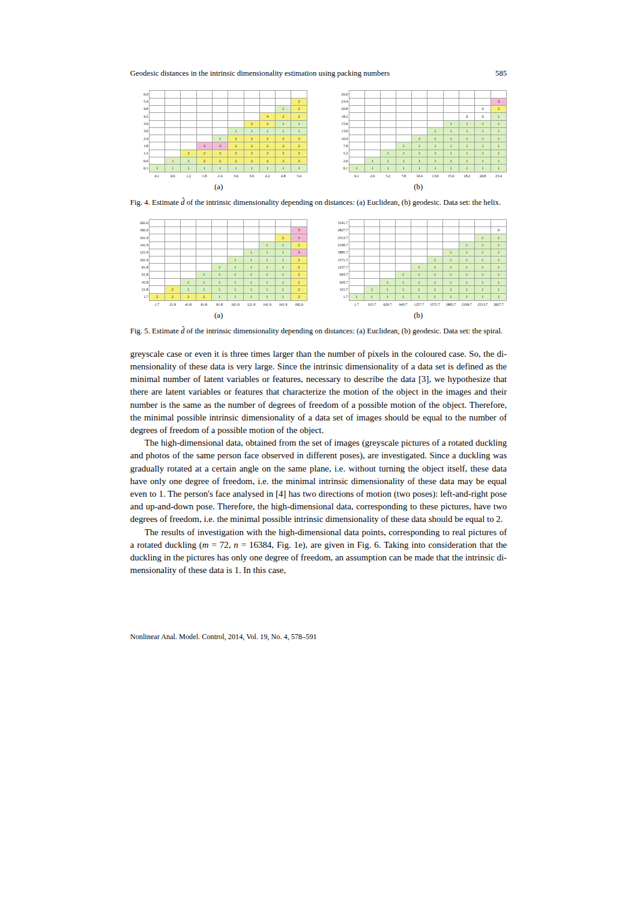Geodesic distances in the intrinsic dimensionality estimation using packing numbers 585
| 6.0 | | | | | | | | | | |
| 5.4 | | | | | | | | | | 2 |
| 4.8 | | | | | | | | | 1 | 2 |
| 4.2 | | | | | | | | 4 | 2 | 2 |
| 3.6 | | | | | | | 2 | 2 | 1 | 1 |
| 3.0 | | | | | | 1 | 1 | 1 | 1 | 1 |
| 2.4 | | | | | 1 | 2 | 2 | 2 | 2 | 2 |
| 1.8 | | | | 3 | 3 | 2 | 2 | 2 | 2 | 2 |
| 1.2 | | | 2 | 2 | 2 | 2 | 2 | 2 | 2 | 2 |
| 0.6 | | 1 | 1 | 2 | 2 | 2 | 2 | 2 | 2 | 2 |
| 0.1 | 1 | 1 | 1 | 1 | 1 | 1 | 1 | 1 | 1 | 1 |
| | 0.1 | 0.6 | 1.2 | 1.8 | 2.4 | 3.0 | 3.6 | 4.2 | 4.8 | 5.4 |
(a)
| 26.0 | | | | | | | | | | |
| 23.4 | | | | | | | | | | 3 |
| 20.8 | | | | | | | | | 0 | 2 |
| 18.2 | | | | | | | | 0 | 0 | 1 |
| 15.6 | | | | | | | 1 | 1 | 1 | 1 |
| 13.0 | | | | | | 1 | 1 | 1 | 1 | 1 |
| 10.4 | | | | | 1 | 1 | 1 | 1 | 1 | 1 |
| 7.8 | | | | 1 | 1 | 1 | 1 | 1 | 1 | 1 |
| 5.2 | | | 1 | 1 | 1 | 1 | 1 | 1 | 1 | 1 |
| 2.6 | | 1 | 1 | 1 | 1 | 1 | 1 | 1 | 1 | 1 |
| 0.1 | 1 | 1 | 1 | 1 | 1 | 1 | 1 | 1 | 1 | 1 |
| | 0.1 | 2.6 | 5.2 | 7.8 | 10.4 | 13.0 | 15.6 | 18.2 | 20.8 | 23.4 |
(b)
Fig. 4. Estimate d̂ of the intrinsic dimensionality depending on distances: (a) Euclidean, (b) geodesic. Data set: the helix.
| 202.0 | | | | | | | | | | |
| 182.0 | | | | | | | | | | 3 |
| 161.9 | | | | | | | | | 2 | 3 |
| 141.9 | | | | | | | | 1 | 1 | 2 |
| 121.9 | | | | | | | 1 | 1 | 1 | 3 |
| 101.9 | | | | | | 1 | 1 | 1 | 1 | 2 |
| 81.8 | | | | | 1 | 1 | 1 | 1 | 1 | 2 |
| 61.8 | | | | 1 | 1 | 1 | 1 | 1 | 1 | 2 |
| 41.8 | | | 1 | 1 | 1 | 1 | 1 | 1 | 1 | 2 |
| 21.8 | | 2 | 1 | 1 | 1 | 1 | 1 | 1 | 1 | 2 |
| 1.7 | 2 | 2 | 2 | 2 | 1 | 1 | 1 | 1 | 1 | 2 |
| | 1.7 | 21.8 | 41.8 | 61.8 | 81.8 | 101.9 | 121.9 | 141.9 | 161.9 | 182.0 |
(a)
| 3141.7 | | | | | | | | | | |
| 2827.7 | | | | | | | | | | 0 |
| 2513.7 | | | | | | | | | 1 | 1 |
| 2199.7 | | | | | | | | 1 | 1 | 1 |
| 1885.7 | | | | | | | 1 | 1 | 1 | 1 |
| 1571.7 | | | | | | 1 | 1 | 1 | 1 | 1 |
| 1257.7 | | | | | 1 | 1 | 1 | 1 | 1 | 1 |
| 943.7 | | | | 1 | 1 | 1 | 1 | 1 | 1 | 1 |
| 629.7 | | | 1 | 1 | 1 | 1 | 1 | 1 | 1 | 1 |
| 315.7 | | 1 | 1 | 1 | 1 | 1 | 1 | 1 | 1 | 1 |
| 1.7 | 1 | 1 | 1 | 1 | 1 | 1 | 1 | 1 | 1 | 1 |
| | 1.7 | 315.7 | 629.7 | 943.7 | 1257.7 | 1571.7 | 1885.7 | 2199.7 | 2513.7 | 2827.7 |
(b)
Fig. 5. Estimate d̂ of the intrinsic dimensionality depending on distances: (a) Euclidean, (b) geodesic. Data set: the spiral.
greyscale case or even it is three times larger than the number of pixels in the coloured case. So, the dimensionality of these data is very large. Since the intrinsic dimensionality of a data set is defined as the minimal number of latent variables or features, necessary to describe the data [3], we hypothesize that there are latent variables or features that characterize the motion of the object in the images and their number is the same as the number of degrees of freedom of a possible motion of the object. Therefore, the minimal possible intrinsic dimensionality of a data set of images should be equal to the number of degrees of freedom of a possible motion of the object.
The high-dimensional data, obtained from the set of images (greyscale pictures of a rotated duckling and photos of the same person face observed in different poses), are investigated. Since a duckling was gradually rotated at a certain angle on the same plane, i.e. without turning the object itself, these data have only one degree of freedom, i.e. the minimal intrinsic dimensionality of these data may be equal even to 1. The person's face analysed in [4] has two directions of motion (two poses): left-and-right pose and up-and-down pose. Therefore, the high-dimensional data, corresponding to these pictures, have two degrees of freedom, i.e. the minimal possible intrinsic dimensionality of these data should be equal to 2.
The results of investigation with the high-dimensional data points, corresponding to real pictures of a rotated duckling (m = 72, n = 16384, Fig. 1e), are given in Fig. 6. Taking into consideration that the duckling in the pictures has only one degree of freedom, an assumption can be made that the intrinsic dimensionality of these data is 1. In this case,
Nonlinear Anal. Model. Control, 2014, Vol. 19, No. 4, 578–591